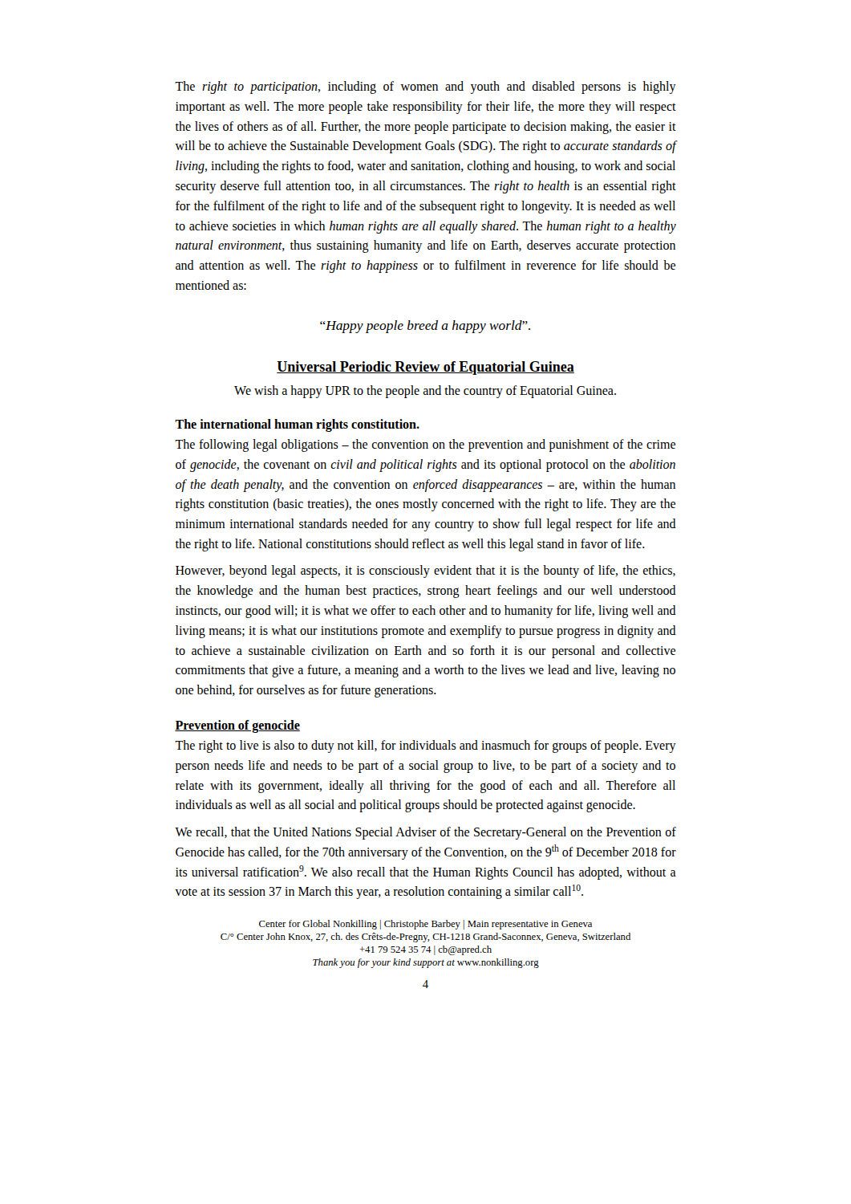The right to participation, including of women and youth and disabled persons is highly important as well. The more people take responsibility for their life, the more they will respect the lives of others as of all. Further, the more people participate to decision making, the easier it will be to achieve the Sustainable Development Goals (SDG). The right to accurate standards of living, including the rights to food, water and sanitation, clothing and housing, to work and social security deserve full attention too, in all circumstances. The right to health is an essential right for the fulfilment of the right to life and of the subsequent right to longevity. It is needed as well to achieve societies in which human rights are all equally shared. The human right to a healthy natural environment, thus sustaining humanity and life on Earth, deserves accurate protection and attention as well. The right to happiness or to fulfilment in reverence for life should be mentioned as:
“Happy people breed a happy world”.
Universal Periodic Review of Equatorial Guinea
We wish a happy UPR to the people and the country of Equatorial Guinea.
The international human rights constitution.
The following legal obligations – the convention on the prevention and punishment of the crime of genocide, the covenant on civil and political rights and its optional protocol on the abolition of the death penalty, and the convention on enforced disappearances – are, within the human rights constitution (basic treaties), the ones mostly concerned with the right to life. They are the minimum international standards needed for any country to show full legal respect for life and the right to life. National constitutions should reflect as well this legal stand in favor of life.
However, beyond legal aspects, it is consciously evident that it is the bounty of life, the ethics, the knowledge and the human best practices, strong heart feelings and our well understood instincts, our good will; it is what we offer to each other and to humanity for life, living well and living means; it is what our institutions promote and exemplify to pursue progress in dignity and to achieve a sustainable civilization on Earth and so forth it is our personal and collective commitments that give a future, a meaning and a worth to the lives we lead and live, leaving no one behind, for ourselves as for future generations.
Prevention of genocide
The right to live is also to duty not kill, for individuals and inasmuch for groups of people. Every person needs life and needs to be part of a social group to live, to be part of a society and to relate with its government, ideally all thriving for the good of each and all. Therefore all individuals as well as all social and political groups should be protected against genocide.
We recall, that the United Nations Special Adviser of the Secretary-General on the Prevention of Genocide has called, for the 70th anniversary of the Convention, on the 9th of December 2018 for its universal ratification9. We also recall that the Human Rights Council has adopted, without a vote at its session 37 in March this year, a resolution containing a similar call10.
Center for Global Nonkilling | Christophe Barbey | Main representative in Geneva
C/° Center John Knox, 27, ch. des Crêts-de-Pregny, CH-1218 Grand-Saconnex, Geneva, Switzerland
+41 79 524 35 74 | cb@apred.ch
Thank you for your kind support at www.nonkilling.org
4